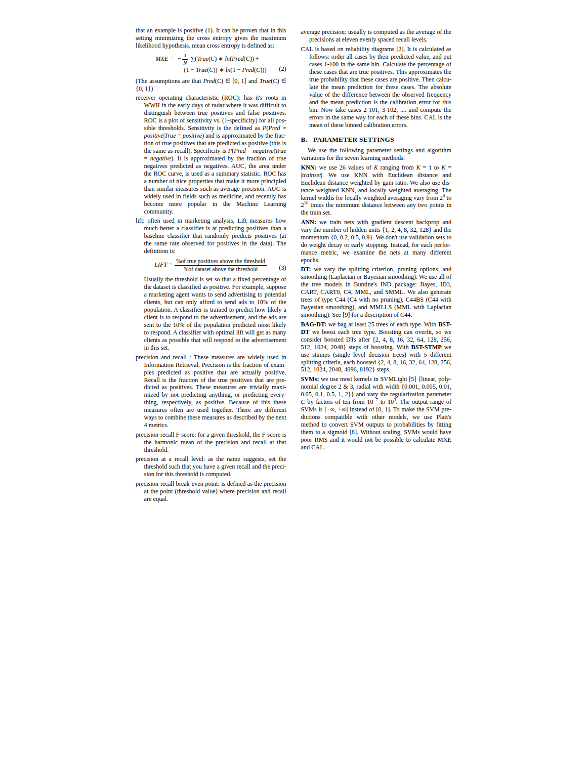that an example is positive (1). It can be proven that in this setting minimizing the cross entropy gives the maximum likelihood hypothesis. mean cross entropy is defined as:
MXE = −1 N ∑(True(C) ∗ ln(Pred(C)) +
(1 − True(C)) ∗ ln(1 − Pred(C))) (2)
(The assumptions are that Pred(C) ∈ [0, 1] and True(C) ∈ {0, 1})
receiver operating characteristic (ROC): has it's roots in WWII in the early days of radar where it was difficult to distinguish between true positives and false positives. ROC is a plot of sensitivity vs. (1-specificity) for all possible thresholds. Sensitivity is the defined as P(Pred = positive|True = positive) and is approximated by the fraction of true positives that are predicted as positive (this is the same as recall). Specificity is P(Pred = negative|True = negative). It is approximated by the fraction of true negatives predicted as negatives. AUC, the area under the ROC curve, is used as a summary statistic. ROC has a number of nice properties that make it more principled than similar measures such as average precision. AUC is widely used in fields such as medicine, and recently has become more popular in the Machine Learning community.
lift: often used in marketing analysis, Lift measures how much better a classifier is at predicting positives than a baseline classifier that randomly predicts positives (at the same rate observed for positives in the data). The definition is:
LIFT = %of true positives above the threshold %of dataset above the threshold (3)
Usually the threshold is set so that a fixed percentage of the dataset is classified as positive. For example, suppose a marketing agent wants to send advertising to potential clients, but can only afford to send ads to 10% of the population. A classifier is trained to predict how likely a client is to respond to the advertisement, and the ads are sent to the 10% of the population predicted most likely to respond. A classifier with optimal lift will get as many clients as possible that will respond to the advertisement in this set.
precision and recall : These measures are widely used in Information Retrieval. Precision is the fraction of examples predicted as positive that are actually positive. Recall is the fraction of the true positives that are predicted as positives. These measures are trivially maximized by not predicting anything, or predicting everything, respectively, as positive. Because of this these measures often are used together. There are different ways to combine these measures as described by the next 4 metrics.
precision-recall F-score: for a given threshold, the F-score is the harmonic mean of the precision and recall at that threshold.
precision at a recall level: as the name suggests, set the threshold such that you have a given recall and the precision for this threshold is computed.
precision-recall break-even point: is defined as the precision at the point (threshold value) where precision and recall are equal.
average precision: usually is computed as the average of the precisions at eleven evenly spaced recall levels.
CAL is based on reliability diagrams [2]. It is calculated as follows: order all cases by their predicted value, and put cases 1-100 in the same bin. Calculate the percentage of these cases that are true positives. This approximates the true probability that these cases are positive. Then calculate the mean prediction for these cases. The absolute value of the difference between the observed frequency and the mean prediction is the calibration error for this bin. Now take cases 2-101, 3-102, .... and compute the errors in the same way for each of these bins. CAL is the mean of these binned calibration errors.
B. PARAMETER SETTINGS
We use the following parameter settings and algorithm variations for the seven learning methods:
KNN: we use 26 values of K ranging from K = 1 to K = |trainset|. We use KNN with Euclidean distance and Euclidean distance weighted by gain ratio. We also use distance weighted KNN, and locally weighted averaging. The kernel widths for locally weighted averaging vary from 20 to 210 times the minimum distance between any two points in the train set.
ANN: we train nets with gradient descent backprop and vary the number of hidden units {1, 2, 4, 8, 32, 128} and the momentum {0, 0.2, 0.5, 0.9}. We don't use validation sets to do weight decay or early stopping. Instead, for each performance metric, we examine the nets at many different epochs.
DT: we vary the splitting criterion, pruning options, and smoothing (Laplacian or Bayesian smoothing). We use all of the tree models in Buntine's IND package: Bayes, ID3, CART, CART0, C4, MML, and SMML. We also generate trees of type C44 (C4 with no pruning), C44BS (C44 with Bayesian smoothing), and MMLLS (MML with Laplacian smoothing). See [9] for a description of C44.
BAG-DT: we bag at least 25 trees of each type. With BST-DT we boost each tree type. Boosting can overfit, so we consider boosted DTs after {2, 4, 8, 16, 32, 64, 128, 256, 512, 1024, 2048} steps of boosting. With BST-STMP we use stumps (single level decision trees) with 5 different splitting criteria, each boosted {2, 4, 8, 16, 32, 64, 128, 256, 512, 1024, 2048, 4096, 8192} steps.
SVMs: we use most kernels in SVMLight [5] {linear, polynomial degree 2 & 3, radial with width {0.001, 0.005, 0.01, 0.05, 0.1, 0.5, 1, 2}} and vary the regularization parameter C by factors of ten from 10−7 to 103. The output range of SVMs is [−∞, +∞] instead of [0, 1]. To make the SVM predictions compatible with other models, we use Platt's method to convert SVM outputs to probabilities by fitting them to a sigmoid [8]. Without scaling, SVMs would have poor RMS and it would not be possible to calculate MXE and CAL.